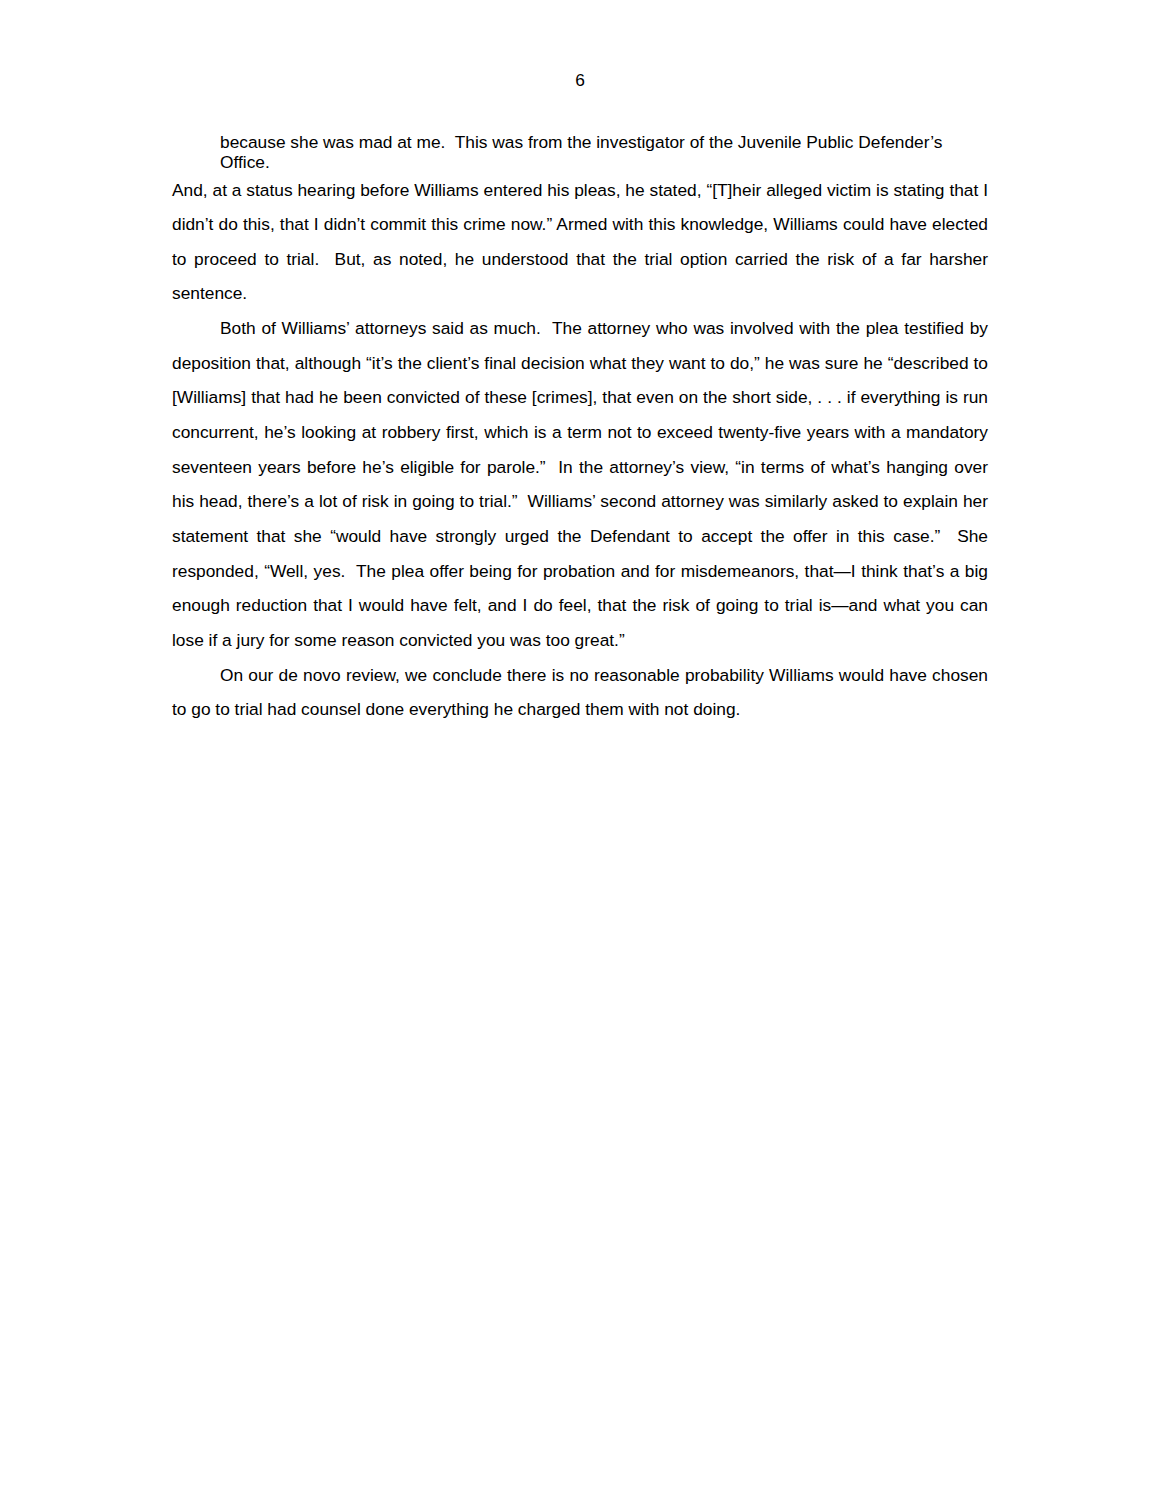6
because she was mad at me. This was from the investigator of the Juvenile Public Defender’s Office.
And, at a status hearing before Williams entered his pleas, he stated, “[T]heir alleged victim is stating that I didn’t do this, that I didn’t commit this crime now.” Armed with this knowledge, Williams could have elected to proceed to trial. But, as noted, he understood that the trial option carried the risk of a far harsher sentence.
Both of Williams’ attorneys said as much. The attorney who was involved with the plea testified by deposition that, although “it’s the client’s final decision what they want to do,” he was sure he “described to [Williams] that had he been convicted of these [crimes], that even on the short side, . . . if everything is run concurrent, he’s looking at robbery first, which is a term not to exceed twenty-five years with a mandatory seventeen years before he’s eligible for parole.” In the attorney’s view, “in terms of what’s hanging over his head, there’s a lot of risk in going to trial.” Williams’ second attorney was similarly asked to explain her statement that she “would have strongly urged the Defendant to accept the offer in this case.” She responded, “Well, yes. The plea offer being for probation and for misdemeanors, that—I think that’s a big enough reduction that I would have felt, and I do feel, that the risk of going to trial is—and what you can lose if a jury for some reason convicted you was too great.”
On our de novo review, we conclude there is no reasonable probability Williams would have chosen to go to trial had counsel done everything he charged them with not doing.